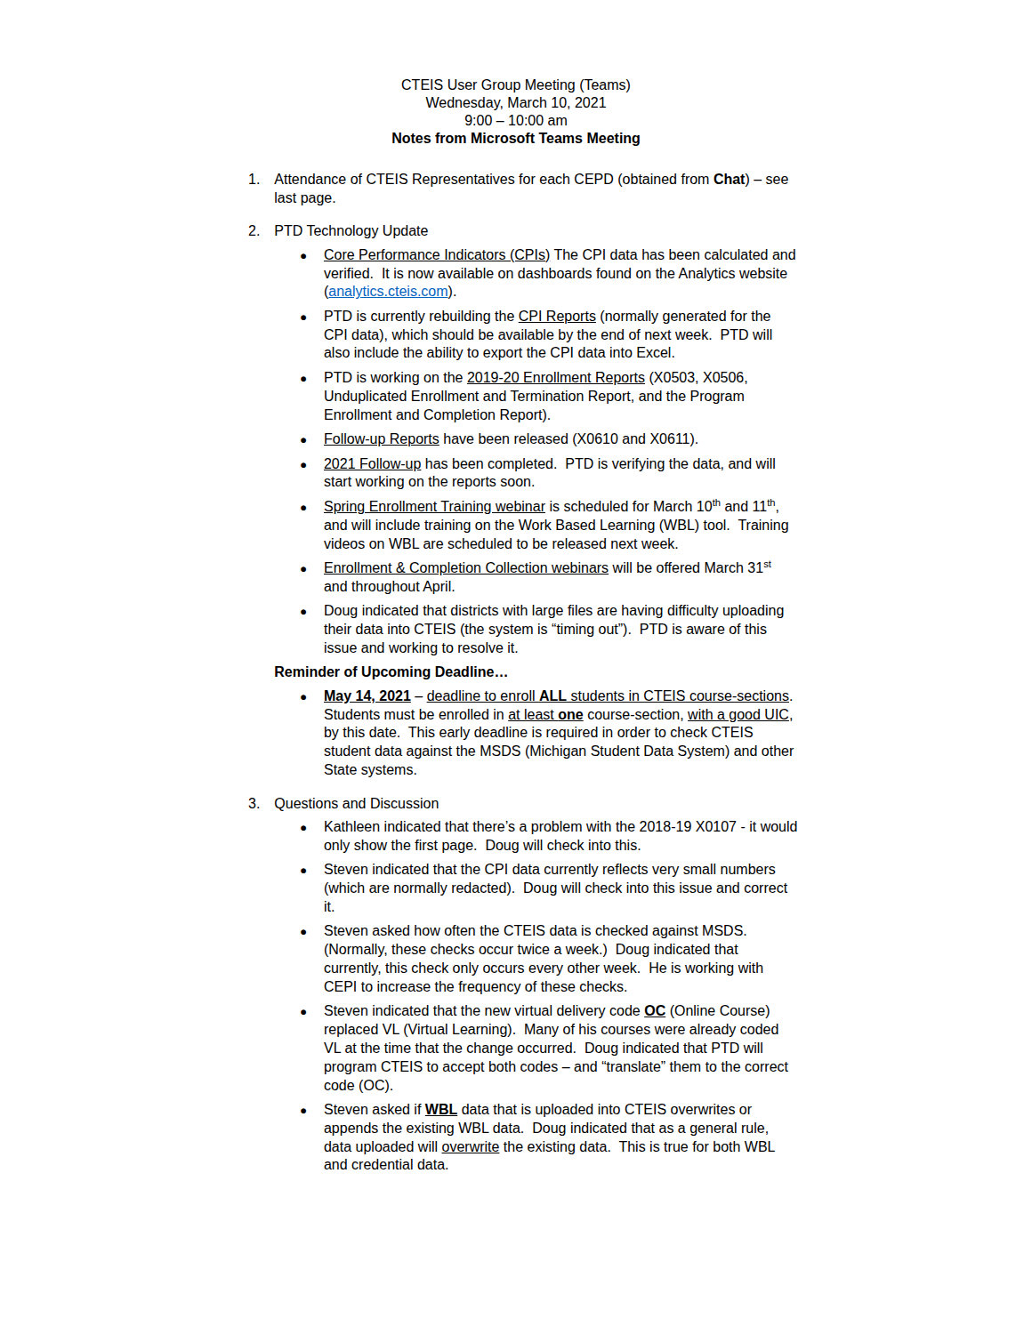CTEIS User Group Meeting (Teams)
Wednesday, March 10, 2021
9:00 – 10:00 am
Notes from Microsoft Teams Meeting
Attendance of CTEIS Representatives for each CEPD (obtained from Chat) – see last page.
PTD Technology Update
Core Performance Indicators (CPIs) The CPI data has been calculated and verified. It is now available on dashboards found on the Analytics website (analytics.cteis.com).
PTD is currently rebuilding the CPI Reports (normally generated for the CPI data), which should be available by the end of next week. PTD will also include the ability to export the CPI data into Excel.
PTD is working on the 2019-20 Enrollment Reports (X0503, X0506, Unduplicated Enrollment and Termination Report, and the Program Enrollment and Completion Report).
Follow-up Reports have been released (X0610 and X0611).
2021 Follow-up has been completed. PTD is verifying the data, and will start working on the reports soon.
Spring Enrollment Training webinar is scheduled for March 10th and 11th, and will include training on the Work Based Learning (WBL) tool. Training videos on WBL are scheduled to be released next week.
Enrollment & Completion Collection webinars will be offered March 31st and throughout April.
Doug indicated that districts with large files are having difficulty uploading their data into CTEIS (the system is “timing out”). PTD is aware of this issue and working to resolve it.
Reminder of Upcoming Deadline…
May 14, 2021 – deadline to enroll ALL students in CTEIS course-sections. Students must be enrolled in at least one course-section, with a good UIC, by this date. This early deadline is required in order to check CTEIS student data against the MSDS (Michigan Student Data System) and other State systems.
Questions and Discussion
Kathleen indicated that there’s a problem with the 2018-19 X0107 - it would only show the first page. Doug will check into this.
Steven indicated that the CPI data currently reflects very small numbers (which are normally redacted). Doug will check into this issue and correct it.
Steven asked how often the CTEIS data is checked against MSDS. (Normally, these checks occur twice a week.) Doug indicated that currently, this check only occurs every other week. He is working with CEPI to increase the frequency of these checks.
Steven indicated that the new virtual delivery code OC (Online Course) replaced VL (Virtual Learning). Many of his courses were already coded VL at the time that the change occurred. Doug indicated that PTD will program CTEIS to accept both codes – and “translate” them to the correct code (OC).
Steven asked if WBL data that is uploaded into CTEIS overwrites or appends the existing WBL data. Doug indicated that as a general rule, data uploaded will overwrite the existing data. This is true for both WBL and credential data.